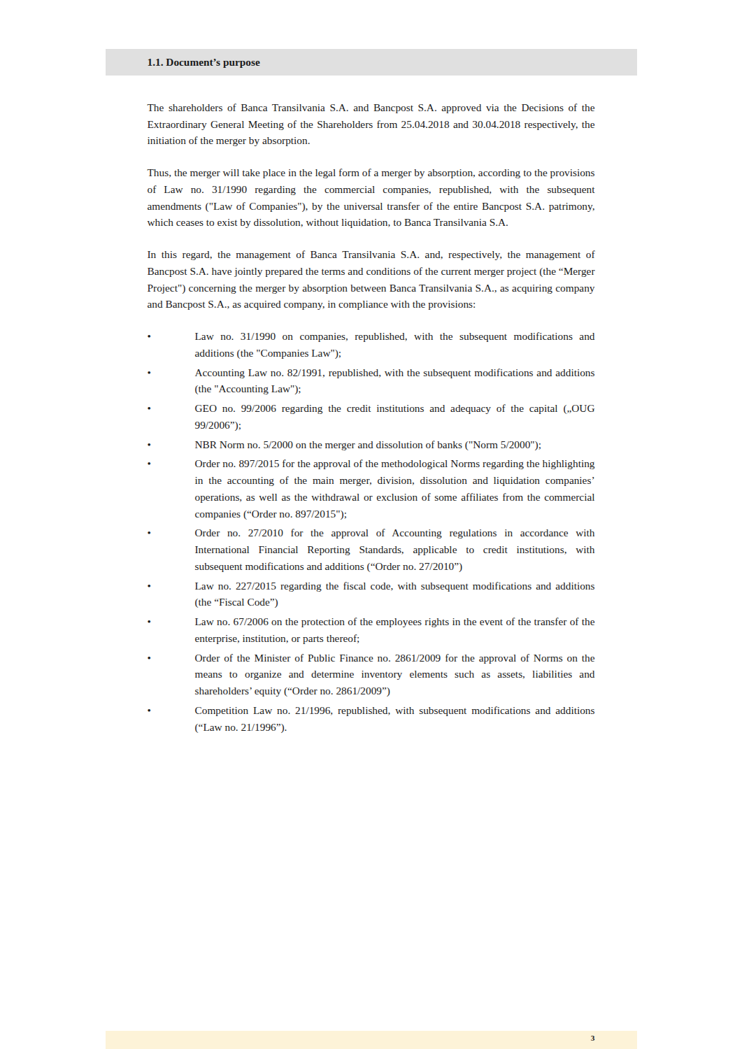1.1. Document’s purpose
The shareholders of Banca Transilvania S.A. and Bancpost S.A. approved via the Decisions of the Extraordinary General Meeting of the Shareholders from 25.04.2018 and 30.04.2018 respectively, the initiation of the merger by absorption.
Thus, the merger will take place in the legal form of a merger by absorption, according to the provisions of Law no. 31/1990 regarding the commercial companies, republished, with the subsequent amendments ("Law of Companies"), by the universal transfer of the entire Bancpost S.A. patrimony, which ceases to exist by dissolution, without liquidation, to Banca Transilvania S.A.
In this regard, the management of Banca Transilvania S.A. and, respectively, the management of Bancpost S.A. have jointly prepared the terms and conditions of the current merger project (the “Merger Project") concerning the merger by absorption between Banca Transilvania S.A., as acquiring company and Bancpost S.A., as acquired company, in compliance with the provisions:
Law no. 31/1990 on companies, republished, with the subsequent modifications and additions (the "Companies Law");
Accounting Law no. 82/1991, republished, with the subsequent modifications and additions (the "Accounting Law");
GEO no. 99/2006 regarding the credit institutions and adequacy of the capital („OUG 99/2006”);
NBR Norm no. 5/2000 on the merger and dissolution of banks ("Norm 5/2000");
Order no. 897/2015 for the approval of the methodological Norms regarding the highlighting in the accounting of the main merger, division, dissolution and liquidation companies’ operations, as well as the withdrawal or exclusion of some affiliates from the commercial companies (“Order no. 897/2015");
Order no. 27/2010 for the approval of Accounting regulations in accordance with International Financial Reporting Standards, applicable to credit institutions, with subsequent modifications and additions (“Order no. 27/2010”)
Law no. 227/2015 regarding the fiscal code, with subsequent modifications and additions (the “Fiscal Code”)
Law no. 67/2006 on the protection of the employees rights in the event of the transfer of the enterprise, institution, or parts thereof;
Order of the Minister of Public Finance no. 2861/2009 for the approval of Norms on the means to organize and determine inventory elements such as assets, liabilities and shareholders’ equity (“Order no. 2861/2009”)
Competition Law no. 21/1996, republished, with subsequent modifications and additions (“Law no. 21/1996”).
3